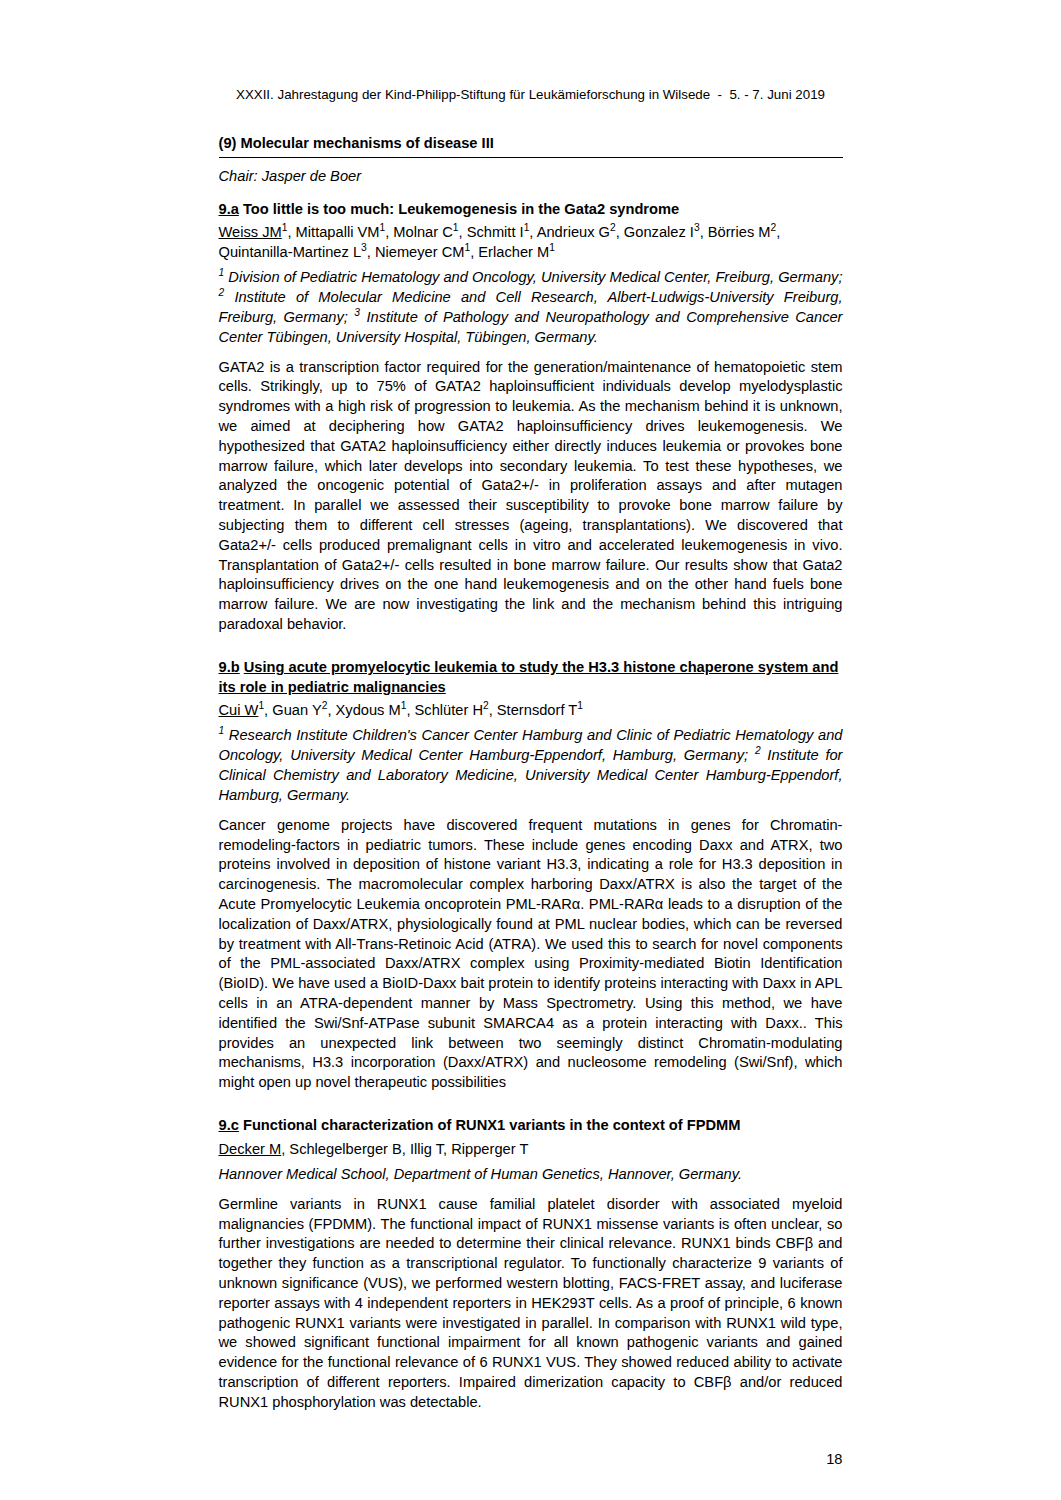XXXII. Jahrestagung der Kind-Philipp-Stiftung für Leukämieforschung in Wilsede - 5. - 7. Juni 2019
(9) Molecular mechanisms of disease III
Chair: Jasper de Boer
9.a Too little is too much: Leukemogenesis in the Gata2 syndrome
Weiss JM1, Mittapalli VM1, Molnar C1, Schmitt I1, Andrieux G2, Gonzalez I3, Börries M2, Quintanilla-Martinez L3, Niemeyer CM1, Erlacher M1
1 Division of Pediatric Hematology and Oncology, University Medical Center, Freiburg, Germany; 2 Institute of Molecular Medicine and Cell Research, Albert-Ludwigs-University Freiburg, Freiburg, Germany; 3 Institute of Pathology and Neuropathology and Comprehensive Cancer Center Tübingen, University Hospital, Tübingen, Germany.
GATA2 is a transcription factor required for the generation/maintenance of hematopoietic stem cells. Strikingly, up to 75% of GATA2 haploinsufficient individuals develop myelodysplastic syndromes with a high risk of progression to leukemia. As the mechanism behind it is unknown, we aimed at deciphering how GATA2 haploinsufficiency drives leukemogenesis. We hypothesized that GATA2 haploinsufficiency either directly induces leukemia or provokes bone marrow failure, which later develops into secondary leukemia. To test these hypotheses, we analyzed the oncogenic potential of Gata2+/- in proliferation assays and after mutagen treatment. In parallel we assessed their susceptibility to provoke bone marrow failure by subjecting them to different cell stresses (ageing, transplantations). We discovered that Gata2+/- cells produced premalignant cells in vitro and accelerated leukemogenesis in vivo. Transplantation of Gata2+/- cells resulted in bone marrow failure. Our results show that Gata2 haploinsufficiency drives on the one hand leukemogenesis and on the other hand fuels bone marrow failure. We are now investigating the link and the mechanism behind this intriguing paradoxal behavior.
9.b Using acute promyelocytic leukemia to study the H3.3 histone chaperone system and its role in pediatric malignancies
Cui W1, Guan Y2, Xydous M1, Schlüter H2, Sternsdorf T1
1 Research Institute Children's Cancer Center Hamburg and Clinic of Pediatric Hematology and Oncology, University Medical Center Hamburg-Eppendorf, Hamburg, Germany; 2 Institute for Clinical Chemistry and Laboratory Medicine, University Medical Center Hamburg-Eppendorf, Hamburg, Germany.
Cancer genome projects have discovered frequent mutations in genes for Chromatin-remodeling-factors in pediatric tumors. These include genes encoding Daxx and ATRX, two proteins involved in deposition of histone variant H3.3, indicating a role for H3.3 deposition in carcinogenesis. The macromolecular complex harboring Daxx/ATRX is also the target of the Acute Promyelocytic Leukemia oncoprotein PML-RARα. PML-RARα leads to a disruption of the localization of Daxx/ATRX, physiologically found at PML nuclear bodies, which can be reversed by treatment with All-Trans-Retinoic Acid (ATRA). We used this to search for novel components of the PML-associated Daxx/ATRX complex using Proximity-mediated Biotin Identification (BioID). We have used a BioID-Daxx bait protein to identify proteins interacting with Daxx in APL cells in an ATRA-dependent manner by Mass Spectrometry. Using this method, we have identified the Swi/Snf-ATPase subunit SMARCA4 as a protein interacting with Daxx.. This provides an unexpected link between two seemingly distinct Chromatin-modulating mechanisms, H3.3 incorporation (Daxx/ATRX) and nucleosome remodeling (Swi/Snf), which might open up novel therapeutic possibilities
9.c Functional characterization of RUNX1 variants in the context of FPDMM
Decker M, Schlegelberger B, Illig T, Ripperger T
Hannover Medical School, Department of Human Genetics, Hannover, Germany.
Germline variants in RUNX1 cause familial platelet disorder with associated myeloid malignancies (FPDMM). The functional impact of RUNX1 missense variants is often unclear, so further investigations are needed to determine their clinical relevance. RUNX1 binds CBFβ and together they function as a transcriptional regulator. To functionally characterize 9 variants of unknown significance (VUS), we performed western blotting, FACS-FRET assay, and luciferase reporter assays with 4 independent reporters in HEK293T cells. As a proof of principle, 6 known pathogenic RUNX1 variants were investigated in parallel. In comparison with RUNX1 wild type, we showed significant functional impairment for all known pathogenic variants and gained evidence for the functional relevance of 6 RUNX1 VUS. They showed reduced ability to activate transcription of different reporters. Impaired dimerization capacity to CBFβ and/or reduced RUNX1 phosphorylation was detectable.
18